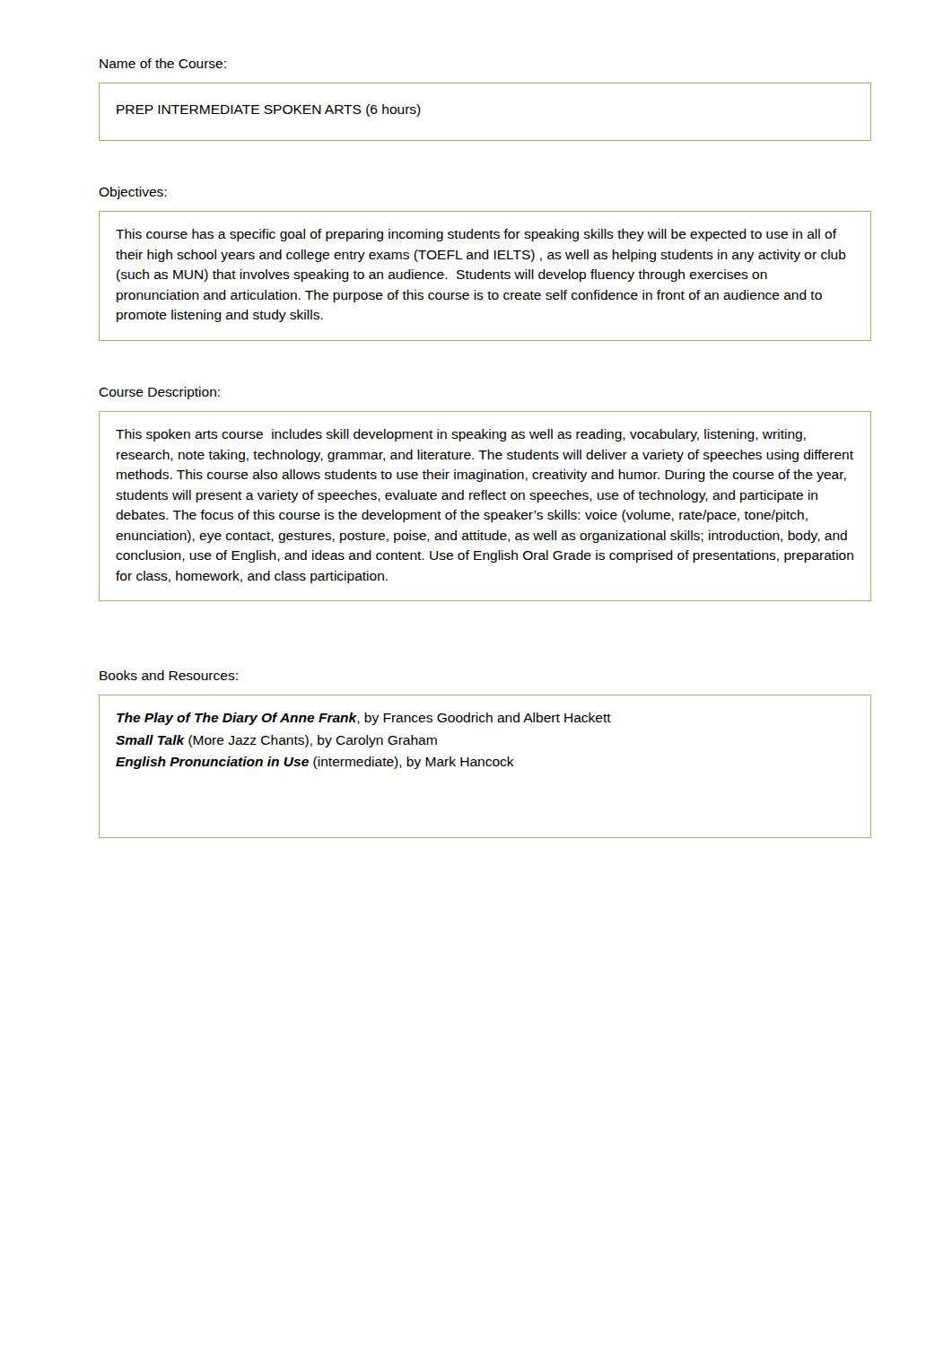Name of the Course:
PREP INTERMEDIATE SPOKEN ARTS (6 hours)
Objectives:
This course has a specific goal of preparing incoming students for speaking skills they will be expected to use in all of their high school years and college entry exams (TOEFL and IELTS) , as well as helping students in any activity or club (such as MUN) that involves speaking to an audience. Students will develop fluency through exercises on pronunciation and articulation. The purpose of this course is to create self confidence in front of an audience and to promote listening and study skills.
Course Description:
This spoken arts course includes skill development in speaking as well as reading, vocabulary, listening, writing, research, note taking, technology, grammar, and literature. The students will deliver a variety of speeches using different methods. This course also allows students to use their imagination, creativity and humor. During the course of the year, students will present a variety of speeches, evaluate and reflect on speeches, use of technology, and participate in debates. The focus of this course is the development of the speaker’s skills: voice (volume, rate/pace, tone/pitch, enunciation), eye contact, gestures, posture, poise, and attitude, as well as organizational skills; introduction, body, and conclusion, use of English, and ideas and content. Use of English Oral Grade is comprised of presentations, preparation for class, homework, and class participation.
Books and Resources:
The Play of The Diary Of Anne Frank, by Frances Goodrich and Albert Hackett
Small Talk (More Jazz Chants), by Carolyn Graham
English Pronunciation in Use (intermediate), by Mark Hancock